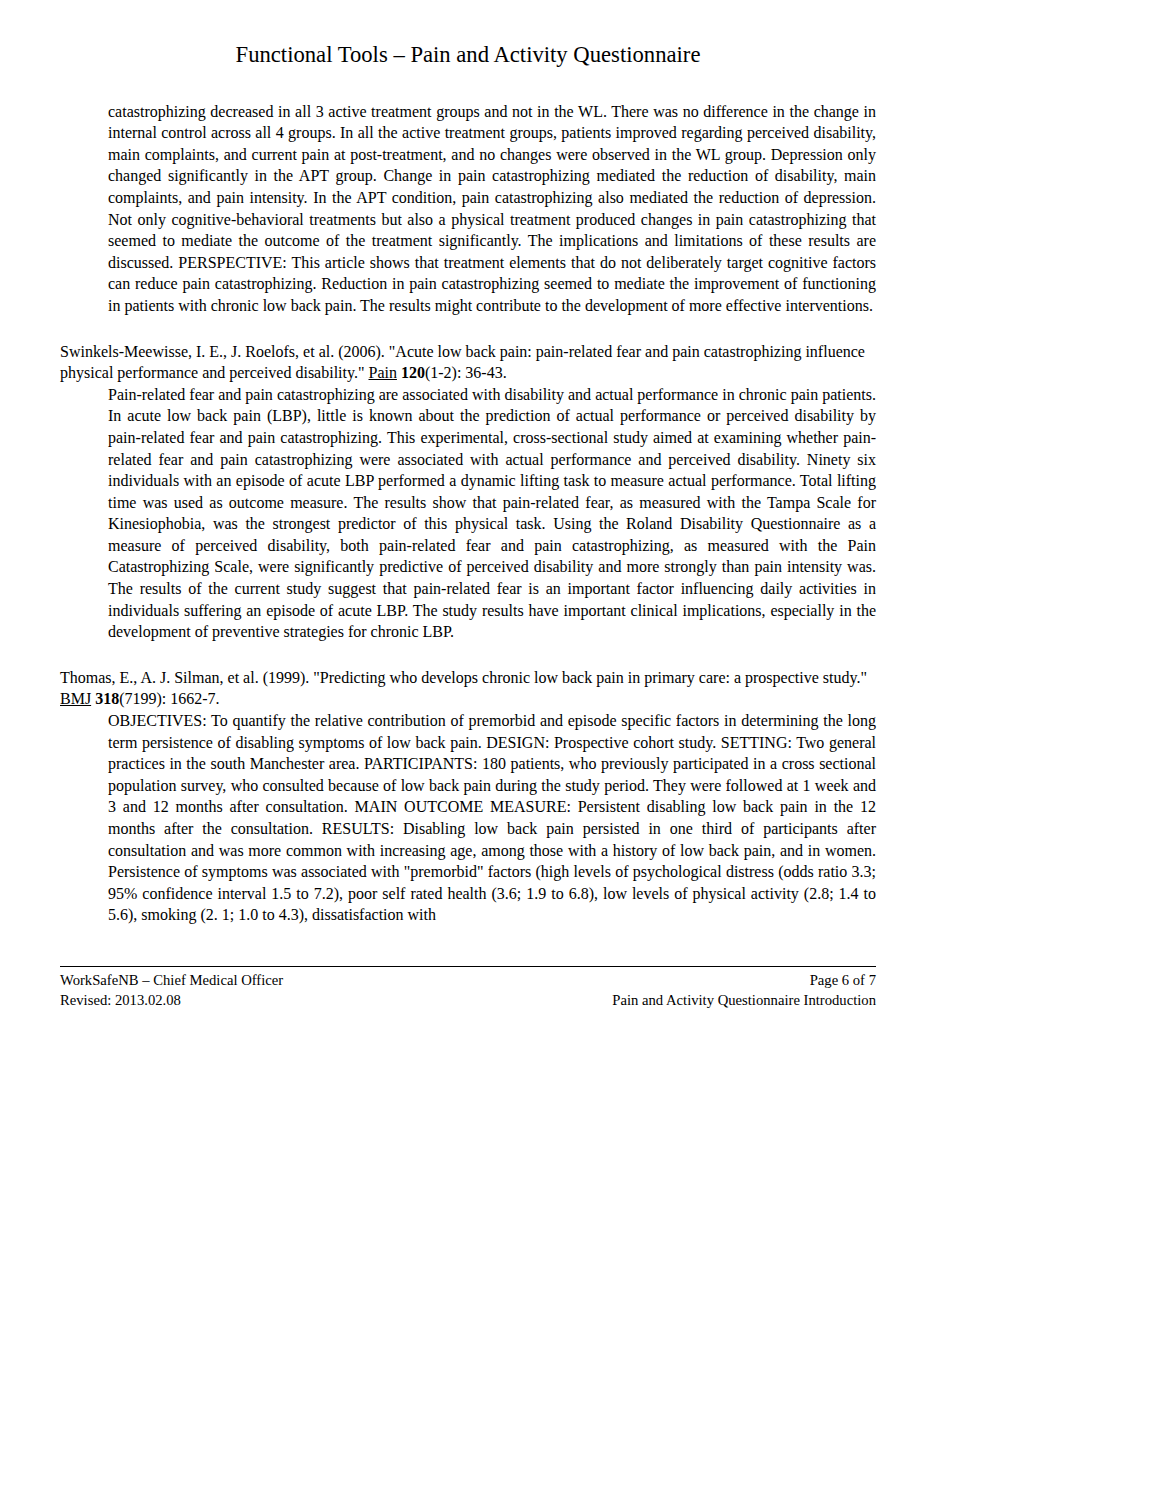Functional Tools – Pain and Activity Questionnaire
catastrophizing decreased in all 3 active treatment groups and not in the WL. There was no difference in the change in internal control across all 4 groups. In all the active treatment groups, patients improved regarding perceived disability, main complaints, and current pain at post-treatment, and no changes were observed in the WL group. Depression only changed significantly in the APT group. Change in pain catastrophizing mediated the reduction of disability, main complaints, and pain intensity. In the APT condition, pain catastrophizing also mediated the reduction of depression. Not only cognitive-behavioral treatments but also a physical treatment produced changes in pain catastrophizing that seemed to mediate the outcome of the treatment significantly. The implications and limitations of these results are discussed. PERSPECTIVE: This article shows that treatment elements that do not deliberately target cognitive factors can reduce pain catastrophizing. Reduction in pain catastrophizing seemed to mediate the improvement of functioning in patients with chronic low back pain. The results might contribute to the development of more effective interventions.
Swinkels-Meewisse, I. E., J. Roelofs, et al. (2006). "Acute low back pain: pain-related fear and pain catastrophizing influence physical performance and perceived disability." Pain 120(1-2): 36-43.
Pain-related fear and pain catastrophizing are associated with disability and actual performance in chronic pain patients. In acute low back pain (LBP), little is known about the prediction of actual performance or perceived disability by pain-related fear and pain catastrophizing. This experimental, cross-sectional study aimed at examining whether pain-related fear and pain catastrophizing were associated with actual performance and perceived disability. Ninety six individuals with an episode of acute LBP performed a dynamic lifting task to measure actual performance. Total lifting time was used as outcome measure. The results show that pain-related fear, as measured with the Tampa Scale for Kinesiophobia, was the strongest predictor of this physical task. Using the Roland Disability Questionnaire as a measure of perceived disability, both pain-related fear and pain catastrophizing, as measured with the Pain Catastrophizing Scale, were significantly predictive of perceived disability and more strongly than pain intensity was. The results of the current study suggest that pain-related fear is an important factor influencing daily activities in individuals suffering an episode of acute LBP. The study results have important clinical implications, especially in the development of preventive strategies for chronic LBP.
Thomas, E., A. J. Silman, et al. (1999). "Predicting who develops chronic low back pain in primary care: a prospective study." BMJ 318(7199): 1662-7.
OBJECTIVES: To quantify the relative contribution of premorbid and episode specific factors in determining the long term persistence of disabling symptoms of low back pain. DESIGN: Prospective cohort study. SETTING: Two general practices in the south Manchester area. PARTICIPANTS: 180 patients, who previously participated in a cross sectional population survey, who consulted because of low back pain during the study period. They were followed at 1 week and 3 and 12 months after consultation. MAIN OUTCOME MEASURE: Persistent disabling low back pain in the 12 months after the consultation. RESULTS: Disabling low back pain persisted in one third of participants after consultation and was more common with increasing age, among those with a history of low back pain, and in women. Persistence of symptoms was associated with "premorbid" factors (high levels of psychological distress (odds ratio 3.3; 95% confidence interval 1.5 to 7.2), poor self rated health (3.6; 1.9 to 6.8), low levels of physical activity (2.8; 1.4 to 5.6), smoking (2. 1; 1.0 to 4.3), dissatisfaction with
WorkSafeNB – Chief Medical Officer
Page 6 of 7
Revised: 2013.02.08
Pain and Activity Questionnaire Introduction